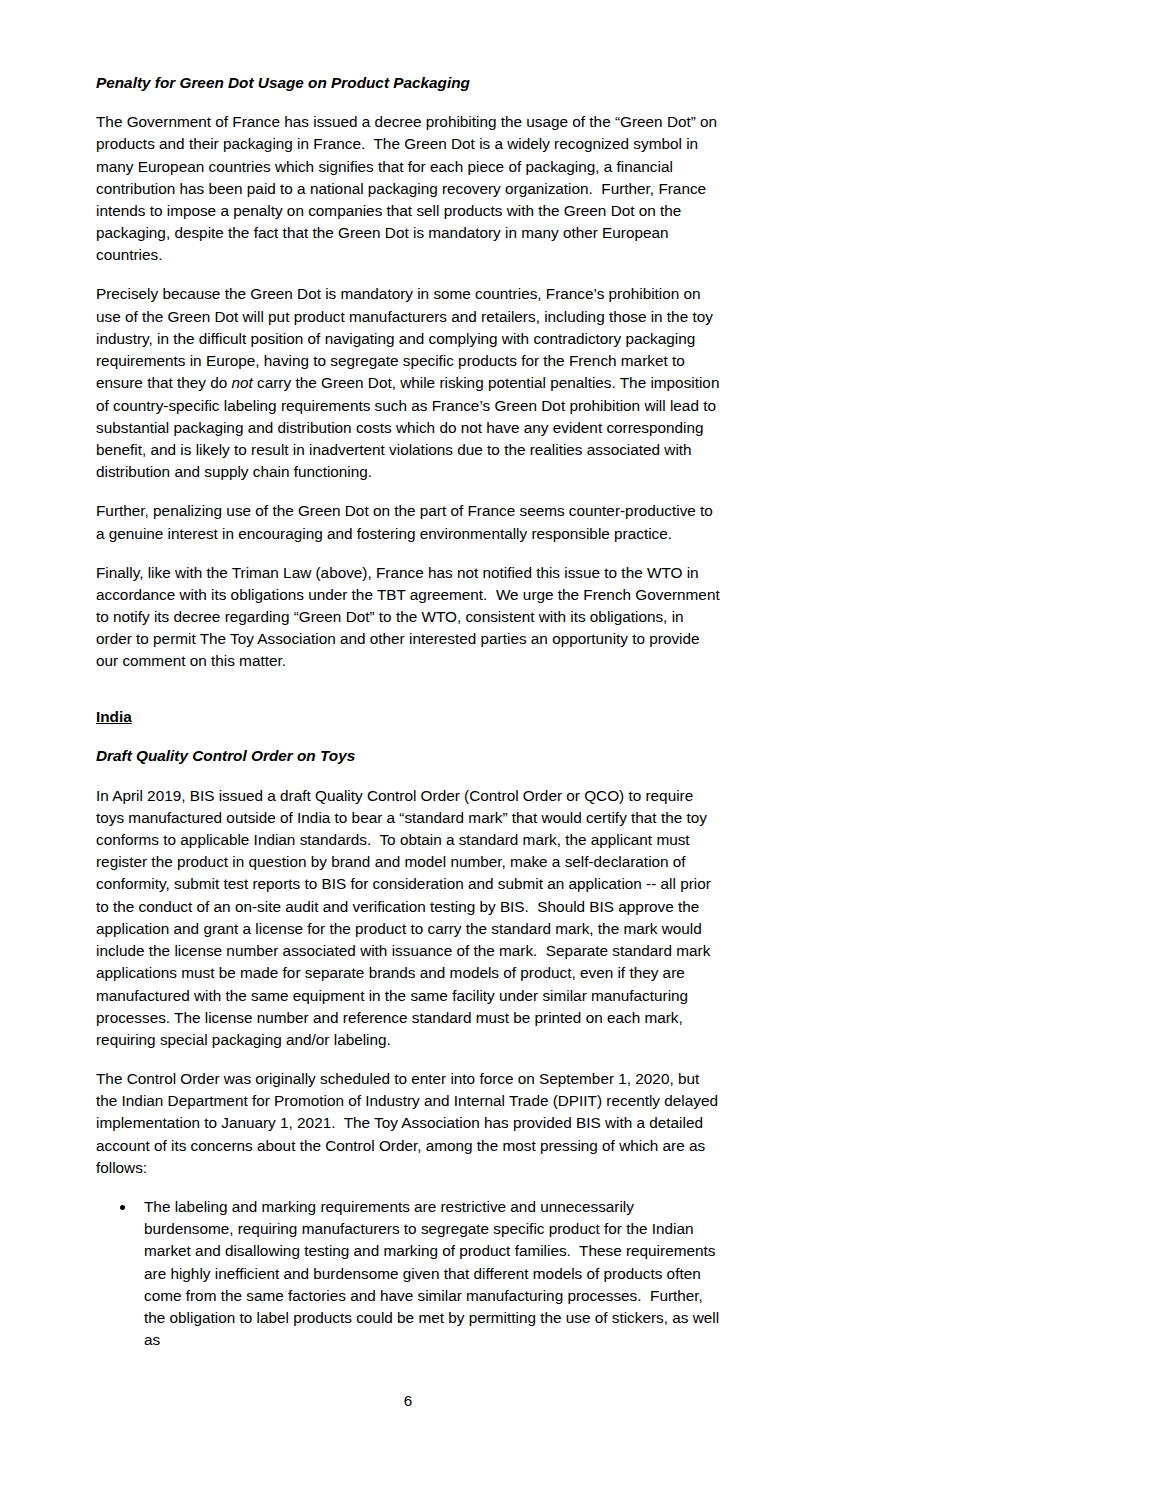Penalty for Green Dot Usage on Product Packaging
The Government of France has issued a decree prohibiting the usage of the “Green Dot” on products and their packaging in France. The Green Dot is a widely recognized symbol in many European countries which signifies that for each piece of packaging, a financial contribution has been paid to a national packaging recovery organization. Further, France intends to impose a penalty on companies that sell products with the Green Dot on the packaging, despite the fact that the Green Dot is mandatory in many other European countries.
Precisely because the Green Dot is mandatory in some countries, France’s prohibition on use of the Green Dot will put product manufacturers and retailers, including those in the toy industry, in the difficult position of navigating and complying with contradictory packaging requirements in Europe, having to segregate specific products for the French market to ensure that they do not carry the Green Dot, while risking potential penalties. The imposition of country-specific labeling requirements such as France’s Green Dot prohibition will lead to substantial packaging and distribution costs which do not have any evident corresponding benefit, and is likely to result in inadvertent violations due to the realities associated with distribution and supply chain functioning.
Further, penalizing use of the Green Dot on the part of France seems counter-productive to a genuine interest in encouraging and fostering environmentally responsible practice.
Finally, like with the Triman Law (above), France has not notified this issue to the WTO in accordance with its obligations under the TBT agreement. We urge the French Government to notify its decree regarding “Green Dot” to the WTO, consistent with its obligations, in order to permit The Toy Association and other interested parties an opportunity to provide our comment on this matter.
India
Draft Quality Control Order on Toys
In April 2019, BIS issued a draft Quality Control Order (Control Order or QCO) to require toys manufactured outside of India to bear a “standard mark” that would certify that the toy conforms to applicable Indian standards. To obtain a standard mark, the applicant must register the product in question by brand and model number, make a self-declaration of conformity, submit test reports to BIS for consideration and submit an application -- all prior to the conduct of an on-site audit and verification testing by BIS. Should BIS approve the application and grant a license for the product to carry the standard mark, the mark would include the license number associated with issuance of the mark. Separate standard mark applications must be made for separate brands and models of product, even if they are manufactured with the same equipment in the same facility under similar manufacturing processes. The license number and reference standard must be printed on each mark, requiring special packaging and/or labeling.
The Control Order was originally scheduled to enter into force on September 1, 2020, but the Indian Department for Promotion of Industry and Internal Trade (DPIIT) recently delayed implementation to January 1, 2021. The Toy Association has provided BIS with a detailed account of its concerns about the Control Order, among the most pressing of which are as follows:
The labeling and marking requirements are restrictive and unnecessarily burdensome, requiring manufacturers to segregate specific product for the Indian market and disallowing testing and marking of product families. These requirements are highly inefficient and burdensome given that different models of products often come from the same factories and have similar manufacturing processes. Further, the obligation to label products could be met by permitting the use of stickers, as well as
6